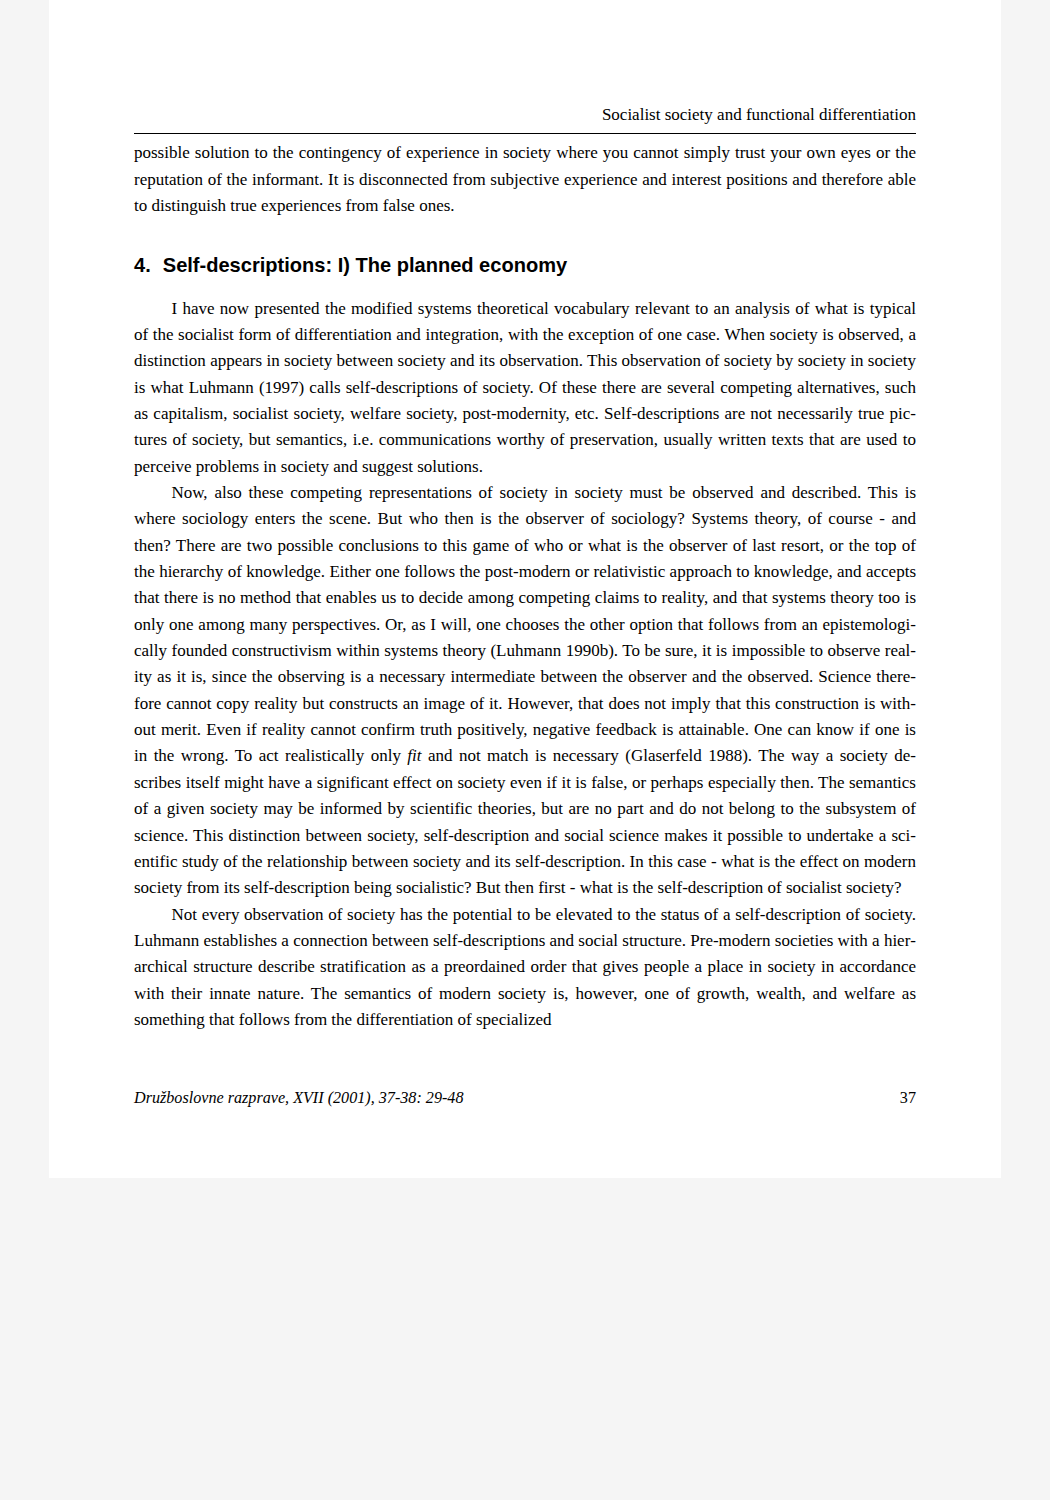Socialist society and functional differentiation
possible solution to the contingency of experience in society where you cannot simply trust your own eyes or the reputation of the informant. It is disconnected from subjective experience and interest positions and therefore able to distinguish true experiences from false ones.
4. Self-descriptions: I) The planned economy
I have now presented the modified systems theoretical vocabulary relevant to an analysis of what is typical of the socialist form of differentiation and integration, with the exception of one case. When society is observed, a distinction appears in society between society and its observation. This observation of society by society in society is what Luhmann (1997) calls self-descriptions of society. Of these there are several competing alternatives, such as capitalism, socialist society, welfare society, post-modernity, etc. Self-descriptions are not necessarily true pictures of society, but semantics, i.e. communications worthy of preservation, usually written texts that are used to perceive problems in society and suggest solutions.
Now, also these competing representations of society in society must be observed and described. This is where sociology enters the scene. But who then is the observer of sociology? Systems theory, of course - and then? There are two possible conclusions to this game of who or what is the observer of last resort, or the top of the hierarchy of knowledge. Either one follows the post-modern or relativistic approach to knowledge, and accepts that there is no method that enables us to decide among competing claims to reality, and that systems theory too is only one among many perspectives. Or, as I will, one chooses the other option that follows from an epistemologically founded constructivism within systems theory (Luhmann 1990b). To be sure, it is impossible to observe reality as it is, since the observing is a necessary intermediate between the observer and the observed. Science therefore cannot copy reality but constructs an image of it. However, that does not imply that this construction is without merit. Even if reality cannot confirm truth positively, negative feedback is attainable. One can know if one is in the wrong. To act realistically only fit and not match is necessary (Glaserfeld 1988). The way a society describes itself might have a significant effect on society even if it is false, or perhaps especially then. The semantics of a given society may be informed by scientific theories, but are no part and do not belong to the subsystem of science. This distinction between society, self-description and social science makes it possible to undertake a scientific study of the relationship between society and its self-description. In this case - what is the effect on modern society from its self-description being socialistic? But then first - what is the self-description of socialist society?
Not every observation of society has the potential to be elevated to the status of a self-description of society. Luhmann establishes a connection between self-descriptions and social structure. Pre-modern societies with a hierarchical structure describe stratification as a preordained order that gives people a place in society in accordance with their innate nature. The semantics of modern society is, however, one of growth, wealth, and welfare as something that follows from the differentiation of specialized
Družboslovne razprave, XVII (2001), 37-38: 29-48 37